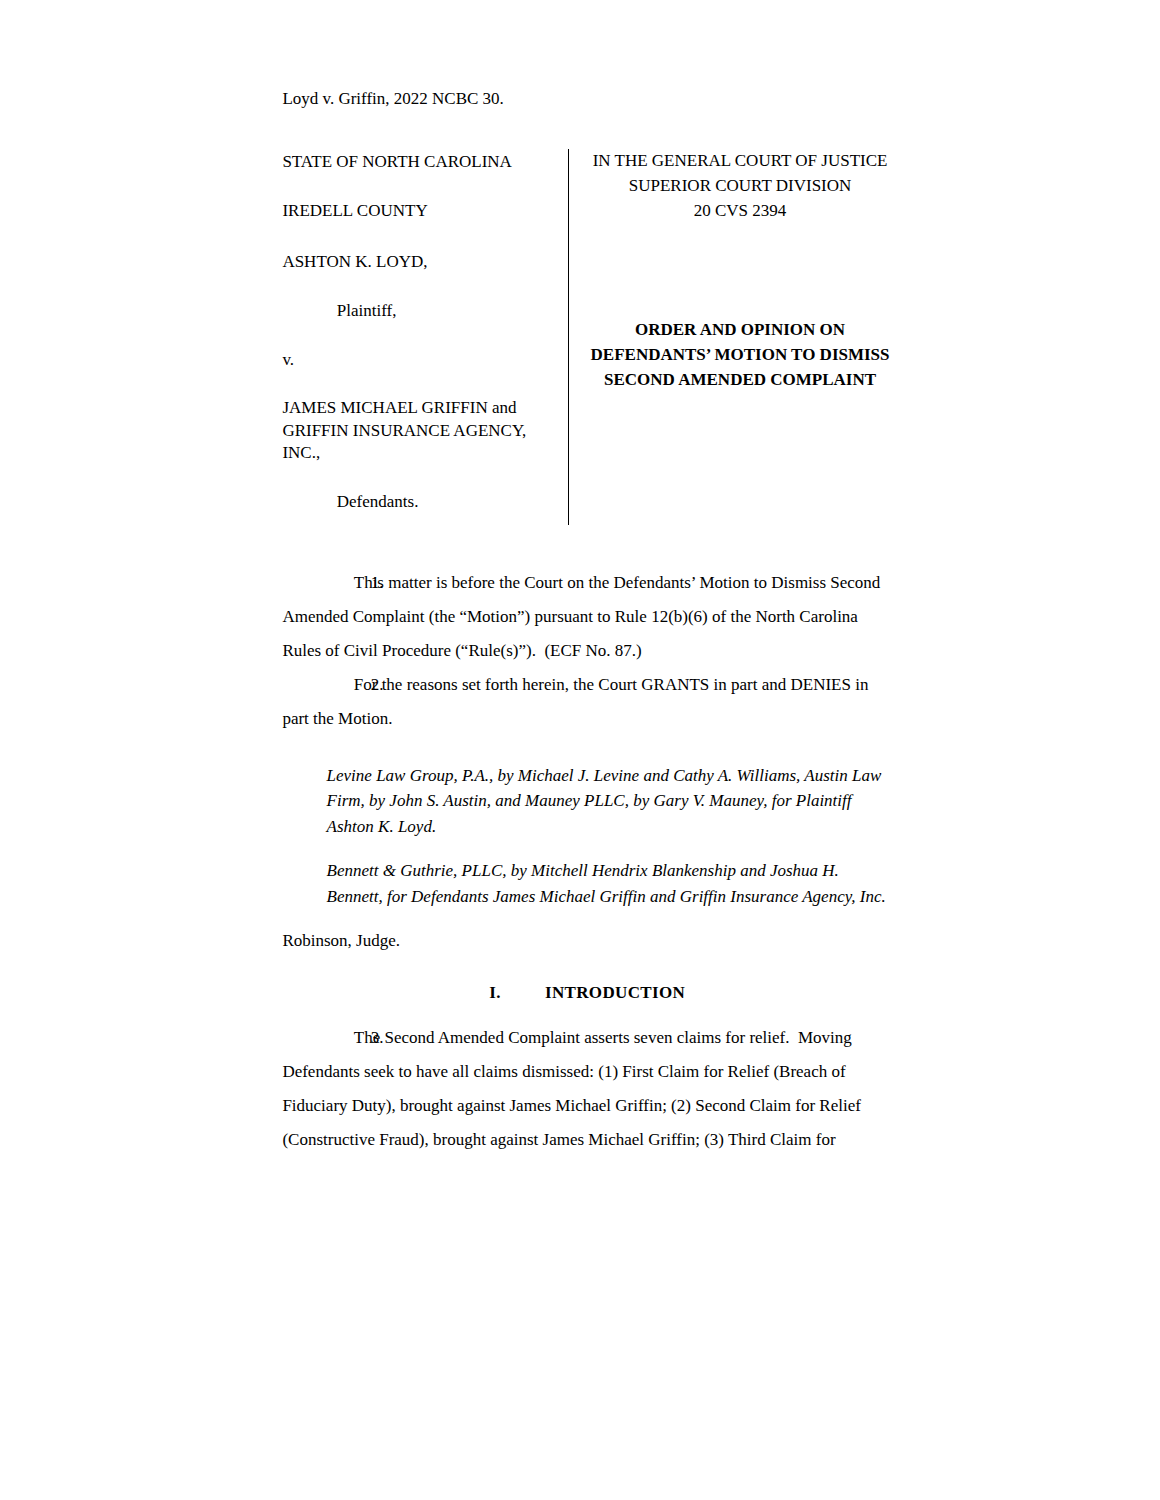Loyd v. Griffin, 2022 NCBC 30.
| STATE OF NORTH CAROLINA IREDELL COUNTY ASHTON K. LOYD, Plaintiff, v. JAMES MICHAEL GRIFFIN and GRIFFIN INSURANCE AGENCY, INC., Defendants. | IN THE GENERAL COURT OF JUSTICE SUPERIOR COURT DIVISION 20 CVS 2394 Order and Opinion on Defendants’ Motion to Dismiss Second Amended Complaint |
1. This matter is before the Court on the Defendants’ Motion to Dismiss Second Amended Complaint (the “Motion”) pursuant to Rule 12(b)(6) of the North Carolina Rules of Civil Procedure (“Rule(s)”). (ECF No. 87.)
2. For the reasons set forth herein, the Court GRANTS in part and DENIES in part the Motion.
Levine Law Group, P.A., by Michael J. Levine and Cathy A. Williams, Austin Law Firm, by John S. Austin, and Mauney PLLC, by Gary V. Mauney, for Plaintiff Ashton K. Loyd.
Bennett & Guthrie, PLLC, by Mitchell Hendrix Blankenship and Joshua H. Bennett, for Defendants James Michael Griffin and Griffin Insurance Agency, Inc.
Robinson, Judge.
I. INTRODUCTION
3. The Second Amended Complaint asserts seven claims for relief. Moving Defendants seek to have all claims dismissed: (1) First Claim for Relief (Breach of Fiduciary Duty), brought against James Michael Griffin; (2) Second Claim for Relief (Constructive Fraud), brought against James Michael Griffin; (3) Third Claim for